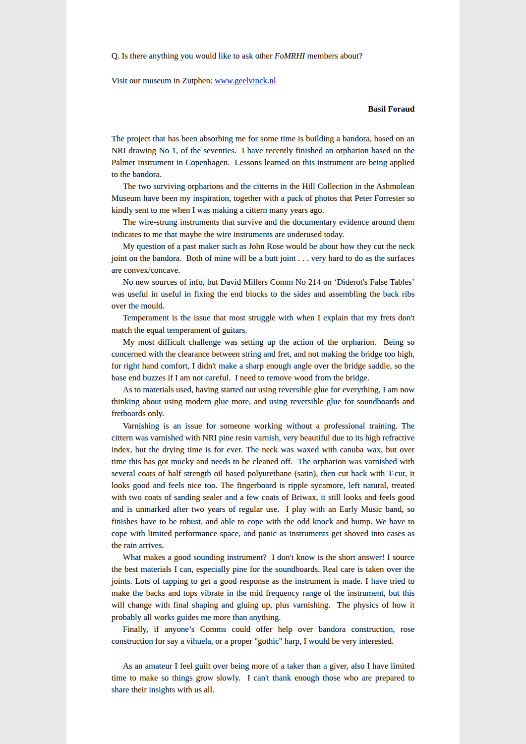Q. Is there anything you would like to ask other FoMRHI members about?
Visit our museum in Zutphen: www.geelvinck.nl
Basil Foraud
The project that has been absorbing me for some time is building a bandora, based on an NRI drawing No 1, of the seventies. I have recently finished an orpharion based on the Palmer instrument in Copenhagen. Lessons learned on this instrument are being applied to the bandora.
The two surviving orpharions and the citterns in the Hill Collection in the Ashmolean Museum have been my inspiration, together with a pack of photos that Peter Forrester so kindly sent to me when I was making a cittern many years ago.
The wire-strung instruments that survive and the documentary evidence around them indicates to me that maybe the wire instruments are underused today.
My question of a past maker such as John Rose would be about how they cut the neck joint on the bandora. Both of mine will be a butt joint . . . very hard to do as the surfaces are convex/concave.
No new sources of info, but David Millers Comm No 214 on ‘Diderot's False Tables’ was useful in useful in fixing the end blocks to the sides and assembling the back ribs over the mould.
Temperament is the issue that most struggle with when I explain that my frets don't match the equal temperament of guitars.
My most difficult challenge was setting up the action of the orpharion. Being so concerned with the clearance between string and fret, and not making the bridge too high, for right hand comfort, I didn't make a sharp enough angle over the bridge saddle, so the base end buzzes if I am not careful. I need to remove wood from the bridge.
As to materials used, having started out using reversible glue for everything, I am now thinking about using modern glue more, and using reversible glue for soundboards and fretboards only.
Varnishing is an issue for someone working without a professional training. The cittern was varnished with NRI pine resin varnish, very beautiful due to its high refractive index, but the drying time is for ever. The neck was waxed with canuba wax, but over time this has got mucky and needs to be cleaned off. The orpharion was varnished with several coats of half strength oil based polyurethane (satin), then cut back with T-cut, it looks good and feels nice too. The fingerboard is ripple sycamore, left natural, treated with two coats of sanding sealer and a few coats of Briwax, it still looks and feels good and is unmarked after two years of regular use. I play with an Early Music band, so finishes have to be robust, and able to cope with the odd knock and bump. We have to cope with limited performance space, and panic as instruments get shoved into cases as the rain arrives.
What makes a good sounding instrument? I don't know is the short answer! I source the best materials I can, especially pine for the soundboards. Real care is taken over the joints. Lots of tapping to get a good response as the instrument is made. I have tried to make the backs and tops vibrate in the mid frequency range of the instrument, but this will change with final shaping and gluing up, plus varnishing. The physics of how it probably all works guides me more than anything.
Finally, if anyone’s Comms could offer help over bandora construction, rose construction for say a vihuela, or a proper "gothic" harp, I would be very interested.
As an amateur I feel guilt over being more of a taker than a giver, also I have limited time to make so things grow slowly. I can't thank enough those who are prepared to share their insights with us all.